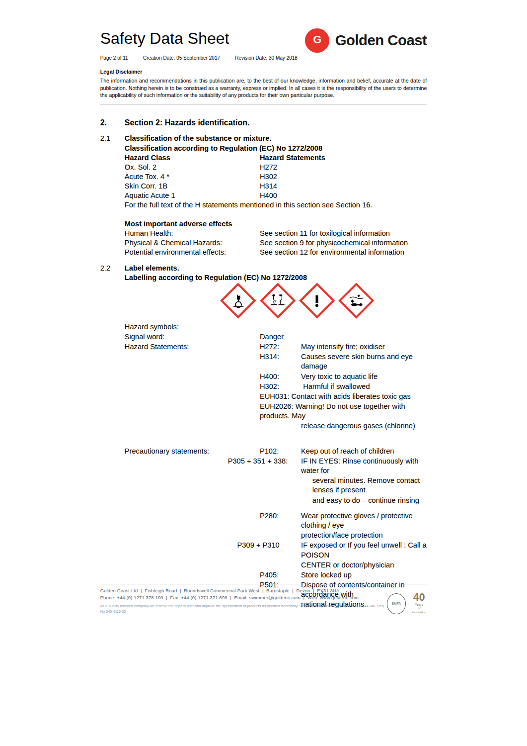Safety Data Sheet
Page 2 of 11 Creation Date: 05 September 2017 Revision Date: 30 May 2018
Golden Coast
Legal Disclaimer
The information and recommendations in this publication are, to the best of our knowledge, information and belief, accurate at the date of publication. Nothing herein is to be construed as a warranty, express or implied. In all cases it is the responsibility of the users to determine the applicability of such information or the suitability of any products for their own particular purpose.
2.
Section 2: Hazards identification.
2.1
Classification of the substance or mixture.
Classification according to Regulation (EC) No 1272/2008
Hazard Class
Hazard Statements
Ox. Sol. 2
H272
Acute Tox. 4 *
H302
Skin Corr. 1B
H314
Aquatic Acute 1
H400
For the full text of the H statements mentioned in this section see Section 16.
Most important adverse effects
Human Health:
See section 11 for toxilogical information
Physical & Chemical Hazards:
See section 9 for physicochemical information
Potential environmental effects:
See section 12 for environmental information
2.2
Label elements.
Labelling according to Regulation (EC) No 1272/2008
Hazard symbols:
Signal word:
Danger
Hazard Statements:
H272:
May intensify fire; oxidiser
H314:
Causes severe skin burns and eye damage
H400:
Very toxic to aquatic life
H302:
Harmful if swallowed
EUH031: Contact with acids liberates toxic gas
EUH2026: Warning! Do not use together with products. May
release dangerous gases (chlorine)
Precautionary statements:
P102:
Keep out of reach of children
P305 + 351 + 338:
IF IN EYES: Rinse continuously with water for
several minutes. Remove contact lenses if present
and easy to do – continue rinsing
P280:
Wear protective gloves / protective clothing / eye
protection/face protection
P309 + P310
IF exposed or If you feel unwell : Call a POISON
CENTER or doctor/physician
P405:
Store locked up
P501:
Dispose of contents/container in accordance with
national regulations
Golden Coast Ltd | Fishleigh Road | Roundswell Commercial Park West | Barnstaple | Devon | EX31 3UA
Phone: +44 (0) 1271 378 100 | Fax: +44 (0) 1271 371 699 | Email: swimmer@goldenc.com | Web: www.goldenc.com
As a quality assured company we reserve the right to alter and improve the specification of products as deemed necessary. Registered in England and Wales 2420044 VAT Reg. No 540 4110 02
BMPA
40
Years
of Innovation